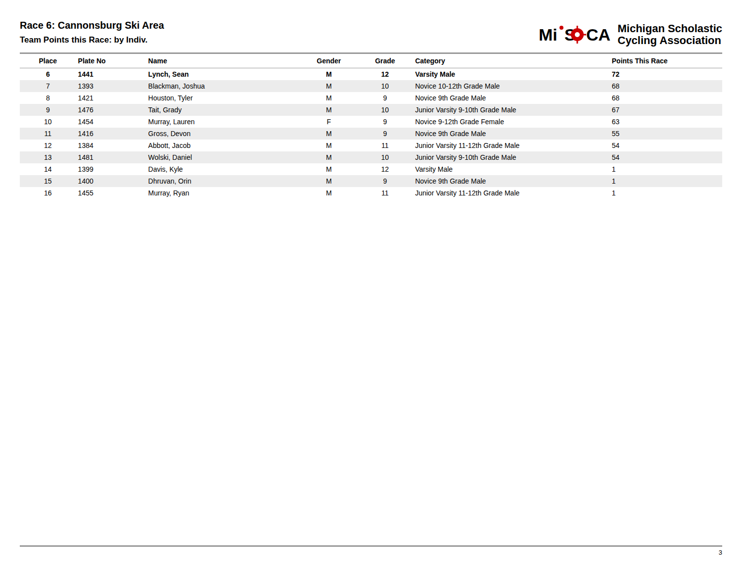Race 6: Cannonsburg Ski Area
Team Points this Race: by Indiv.
Mi S CA
Michigan Scholastic Cycling Association
| Place | Plate No | Name | Gender | Grade | Category | Points This Race |
| --- | --- | --- | --- | --- | --- | --- |
| 6 | 1441 | Lynch, Sean | M | 12 | Varsity Male | 72 |
| 7 | 1393 | Blackman, Joshua | M | 10 | Novice 10-12th Grade Male | 68 |
| 8 | 1421 | Houston, Tyler | M | 9 | Novice 9th Grade Male | 68 |
| 9 | 1476 | Tait, Grady | M | 10 | Junior Varsity 9-10th Grade Male | 67 |
| 10 | 1454 | Murray, Lauren | F | 9 | Novice 9-12th Grade Female | 63 |
| 11 | 1416 | Gross, Devon | M | 9 | Novice 9th Grade Male | 55 |
| 12 | 1384 | Abbott, Jacob | M | 11 | Junior Varsity 11-12th Grade Male | 54 |
| 13 | 1481 | Wolski, Daniel | M | 10 | Junior Varsity 9-10th Grade Male | 54 |
| 14 | 1399 | Davis, Kyle | M | 12 | Varsity Male | 1 |
| 15 | 1400 | Dhruvan, Orin | M | 9 | Novice 9th Grade Male | 1 |
| 16 | 1455 | Murray, Ryan | M | 11 | Junior Varsity 11-12th Grade Male | 1 |
3